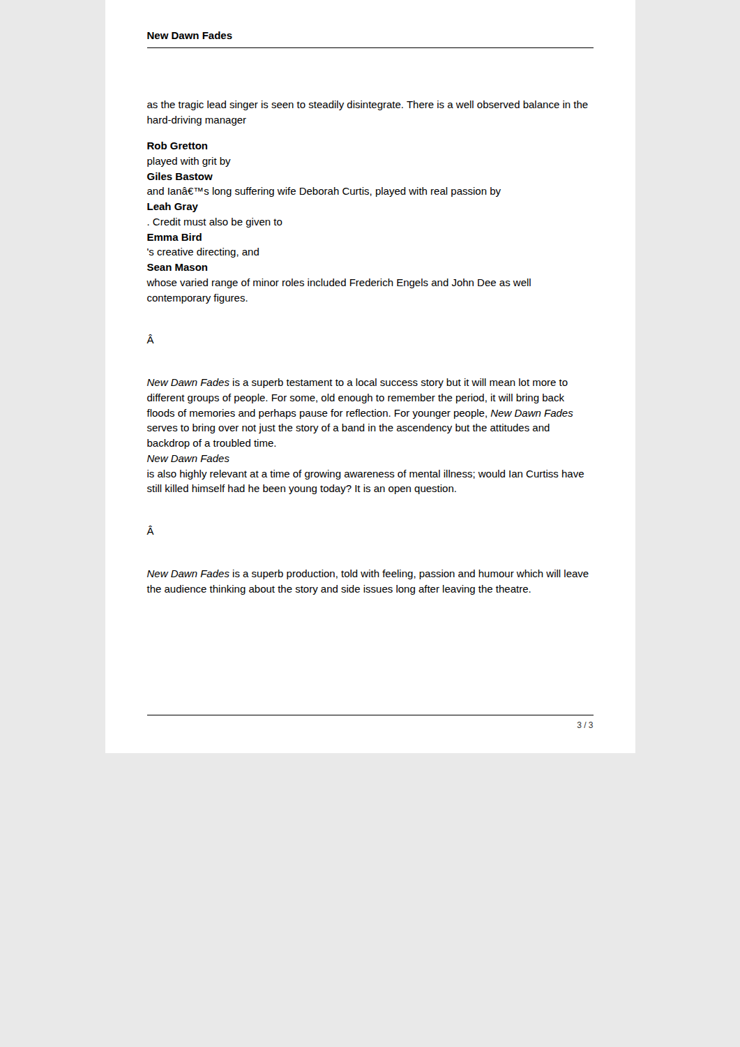New Dawn Fades
as the tragic lead singer is seen to steadily disintegrate. There is a well observed balance in the hard-driving manager
Rob Gretton played with grit by Giles Bastow and Ianâ€™s long suffering wife Deborah Curtis, played with real passion by Leah Gray . Credit must also be given to Emma Bird 's creative directing, and Sean Mason whose varied range of minor roles included Frederich Engels and John Dee as well contemporary figures.
Â
New Dawn Fades is a superb testament to a local success story but it will mean lot more to different groups of people. For some, old enough to remember the period, it will bring back floods of memories and perhaps pause for reflection. For younger people, New Dawn Fades serves to bring over not just the story of a band in the ascendency but the attitudes and backdrop of a troubled time.
New Dawn Fades
is also highly relevant at a time of growing awareness of mental illness; would Ian Curtiss have still killed himself had he been young today? It is an open question.
Â
New Dawn Fades is a superb production, told with feeling, passion and humour which will leave the audience thinking about the story and side issues long after leaving the theatre.
3 / 3